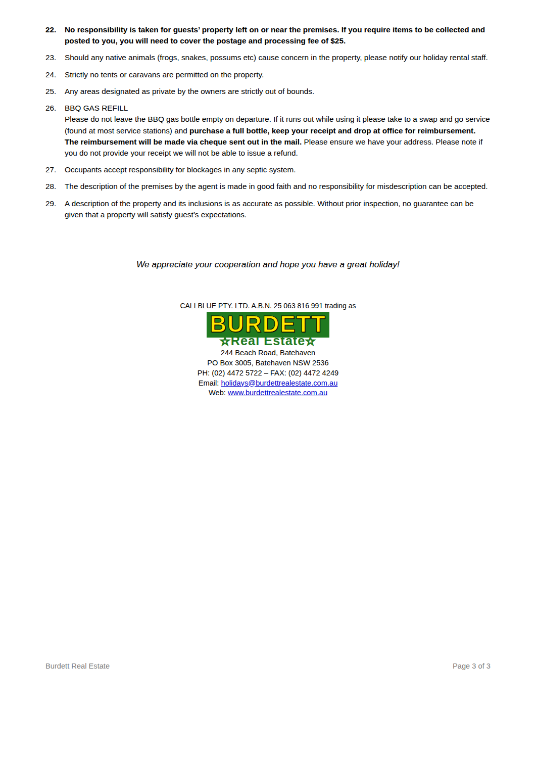22. No responsibility is taken for guests’ property left on or near the premises. If you require items to be collected and posted to you, you will need to cover the postage and processing fee of $25.
23. Should any native animals (frogs, snakes, possums etc) cause concern in the property, please notify our holiday rental staff.
24. Strictly no tents or caravans are permitted on the property.
25. Any areas designated as private by the owners are strictly out of bounds.
26. BBQ GAS REFILL
Please do not leave the BBQ gas bottle empty on departure. If it runs out while using it please take to a swap and go service (found at most service stations) and purchase a full bottle, keep your receipt and drop at office for reimbursement. The reimbursement will be made via cheque sent out in the mail. Please ensure we have your address. Please note if you do not provide your receipt we will not be able to issue a refund.
27. Occupants accept responsibility for blockages in any septic system.
28. The description of the premises by the agent is made in good faith and no responsibility for misdescription can be accepted.
29. A description of the property and its inclusions is as accurate as possible. Without prior inspection, no guarantee can be given that a property will satisfy guest’s expectations.
We appreciate your cooperation and hope you have a great holiday!
CALLBLUE PTY. LTD. A.B.N. 25 063 816 991 trading as
BURDETT ☆Real Estate☆
244 Beach Road, Batehaven
PO Box 3005, Batehaven NSW 2536
PH: (02) 4472 5722 – FAX: (02) 4472 4249
Email: holidays@burdettrealestate.com.au
Web: www.burdettrealestate.com.au
Burdett Real Estate Page 3 of 3